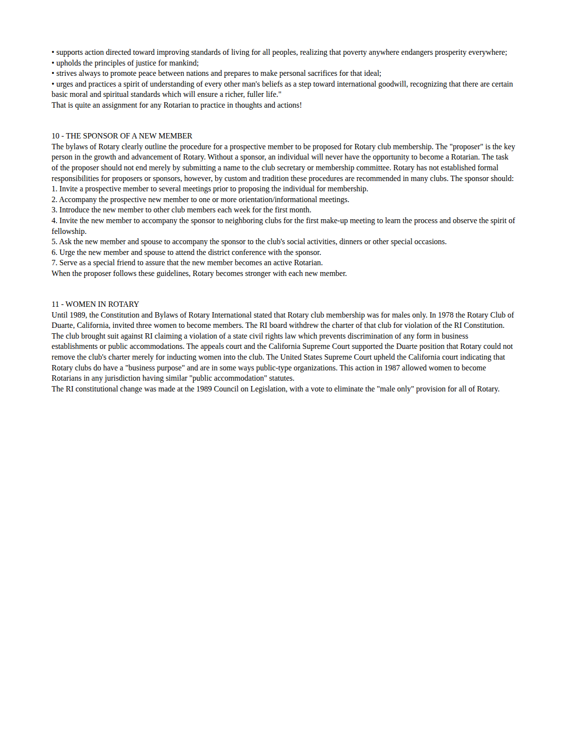• supports action directed toward improving standards of living for all peoples, realizing that poverty anywhere endangers prosperity everywhere;
• upholds the principles of justice for mankind;
• strives always to promote peace between nations and prepares to make personal sacrifices for that ideal;
• urges and practices a spirit of understanding of every other man's beliefs as a step toward international goodwill, recognizing that there are certain basic moral and spiritual standards which will ensure a richer, fuller life."
That is quite an assignment for any Rotarian to practice in thoughts and actions!
10 - THE SPONSOR OF A NEW MEMBER
The bylaws of Rotary clearly outline the procedure for a prospective member to be proposed for Rotary club membership. The "proposer" is the key person in the growth and advancement of Rotary. Without a sponsor, an individual will never have the opportunity to become a Rotarian. The task of the proposer should not end merely by submitting a name to the club secretary or membership committee. Rotary has not established formal responsibilities for proposers or sponsors, however, by custom and tradition these procedures are recommended in many clubs. The sponsor should:
1. Invite a prospective member to several meetings prior to proposing the individual for membership.
2. Accompany the prospective new member to one or more orientation/informational meetings.
3. Introduce the new member to other club members each week for the first month.
4. Invite the new member to accompany the sponsor to neighboring clubs for the first make-up meeting to learn the process and observe the spirit of fellowship.
5. Ask the new member and spouse to accompany the sponsor to the club's social activities, dinners or other special occasions.
6. Urge the new member and spouse to attend the district conference with the sponsor.
7. Serve as a special friend to assure that the new member becomes an active Rotarian.
When the proposer follows these guidelines, Rotary becomes stronger with each new member.
11 - WOMEN IN ROTARY
Until 1989, the Constitution and Bylaws of Rotary International stated that Rotary club membership was for males only. In 1978 the Rotary Club of Duarte, California, invited three women to become members. The RI board withdrew the charter of that club for violation of the RI Constitution. The club brought suit against RI claiming a violation of a state civil rights law which prevents discrimination of any form in business establishments or public accommodations. The appeals court and the California Supreme Court supported the Duarte position that Rotary could not remove the club's charter merely for inducting women into the club. The United States Supreme Court upheld the California court indicating that Rotary clubs do have a "business purpose" and are in some ways public-type organizations. This action in 1987 allowed women to become Rotarians in any jurisdiction having similar "public accommodation" statutes.
The RI constitutional change was made at the 1989 Council on Legislation, with a vote to eliminate the "male only" provision for all of Rotary.